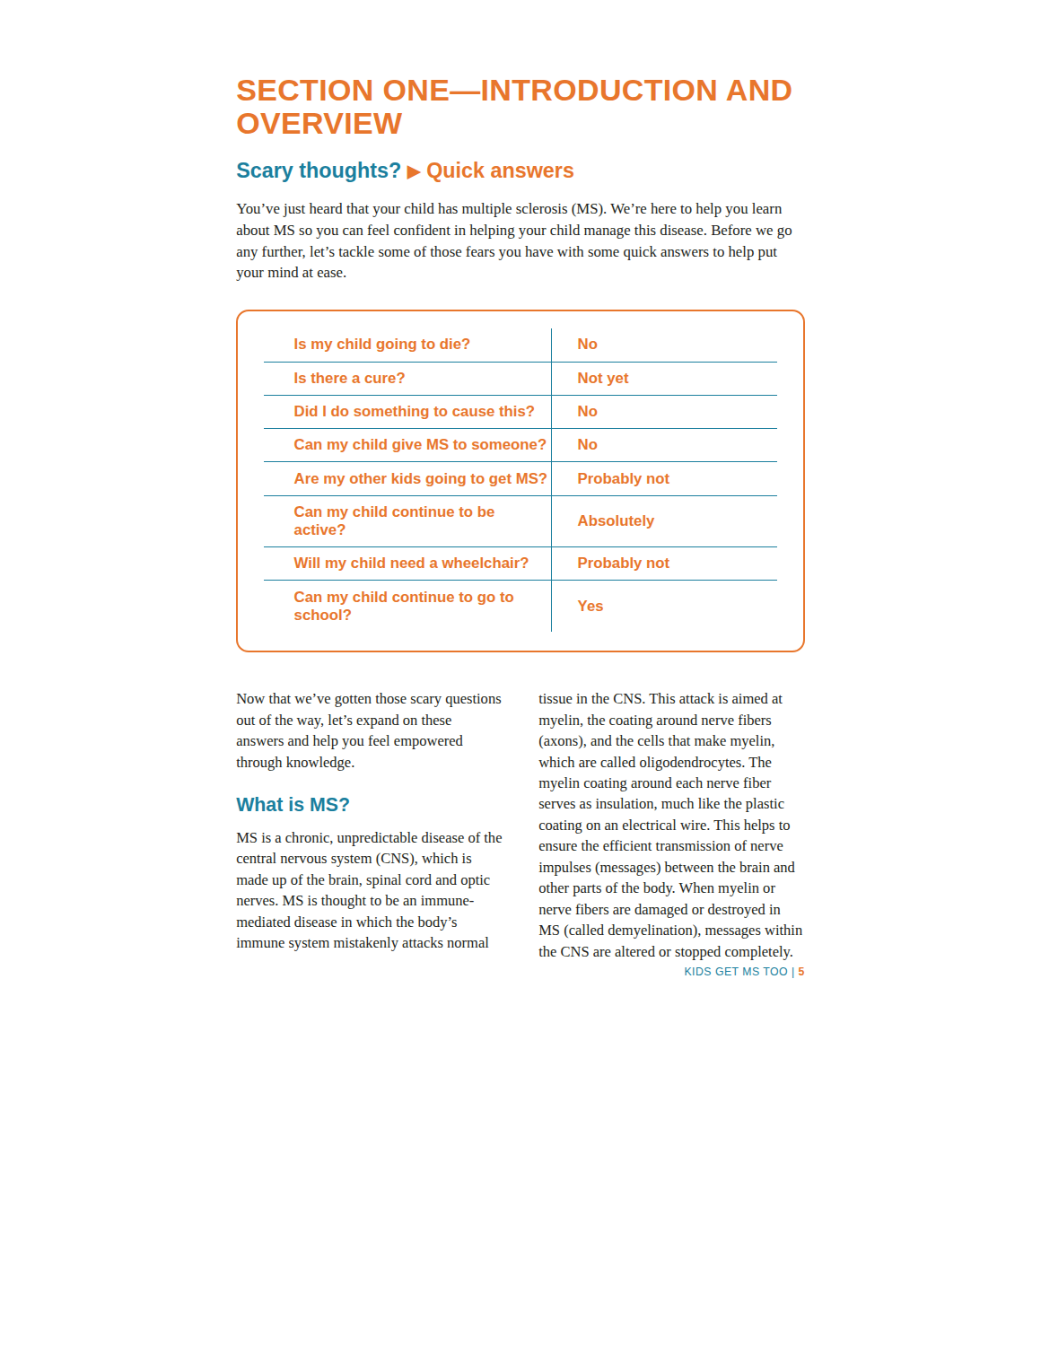SECTION ONE—INTRODUCTION AND OVERVIEW
Scary thoughts? ▶ Quick answers
You’ve just heard that your child has multiple sclerosis (MS). We’re here to help you learn about MS so you can feel confident in helping your child manage this disease. Before we go any further, let’s tackle some of those fears you have with some quick answers to help put your mind at ease.
| Is my child going to die? | No |
| Is there a cure? | Not yet |
| Did I do something to cause this? | No |
| Can my child give MS to someone? | No |
| Are my other kids going to get MS? | Probably not |
| Can my child continue to be active? | Absolutely |
| Will my child need a wheelchair? | Probably not |
| Can my child continue to go to school? | Yes |
Now that we’ve gotten those scary questions out of the way, let’s expand on these answers and help you feel empowered through knowledge.
What is MS?
MS is a chronic, unpredictable disease of the central nervous system (CNS), which is made up of the brain, spinal cord and optic nerves. MS is thought to be an immune-mediated disease in which the body’s immune system mistakenly attacks normal tissue in the CNS. This attack is aimed at myelin, the coating around nerve fibers (axons), and the cells that make myelin, which are called oligodendrocytes. The myelin coating around each nerve fiber serves as insulation, much like the plastic coating on an electrical wire. This helps to ensure the efficient transmission of nerve impulses (messages) between the brain and other parts of the body. When myelin or nerve fibers are damaged or destroyed in MS (called demyelination), messages within the CNS are altered or stopped completely.
KIDS GET MS TOO | 5